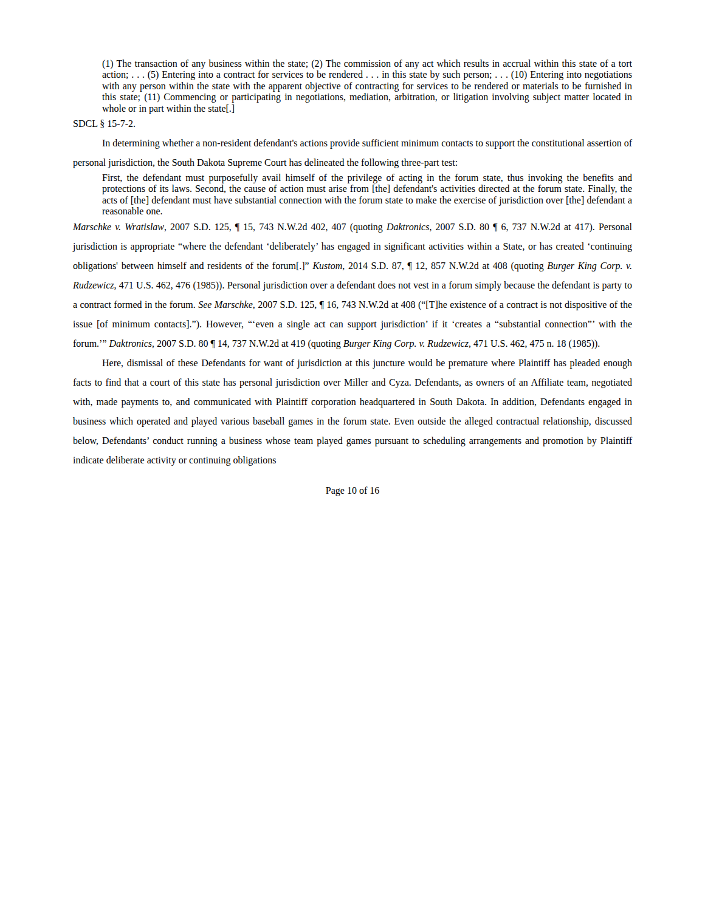(1) The transaction of any business within the state; (2) The commission of any act which results in accrual within this state of a tort action; . . . (5) Entering into a contract for services to be rendered . . . in this state by such person; . . . (10) Entering into negotiations with any person within the state with the apparent objective of contracting for services to be rendered or materials to be furnished in this state; (11) Commencing or participating in negotiations, mediation, arbitration, or litigation involving subject matter located in whole or in part within the state[.]
SDCL § 15-7-2.
In determining whether a non-resident defendant's actions provide sufficient minimum contacts to support the constitutional assertion of personal jurisdiction, the South Dakota Supreme Court has delineated the following three-part test:
First, the defendant must purposefully avail himself of the privilege of acting in the forum state, thus invoking the benefits and protections of its laws. Second, the cause of action must arise from [the] defendant's activities directed at the forum state. Finally, the acts of [the] defendant must have substantial connection with the forum state to make the exercise of jurisdiction over [the] defendant a reasonable one.
Marschke v. Wratislaw, 2007 S.D. 125, ¶ 15, 743 N.W.2d 402, 407 (quoting Daktronics, 2007 S.D. 80 ¶ 6, 737 N.W.2d at 417). Personal jurisdiction is appropriate “where the defendant ‘deliberately’ has engaged in significant activities within a State, or has created ‘continuing obligations' between himself and residents of the forum[.]” Kustom, 2014 S.D. 87, ¶ 12, 857 N.W.2d at 408 (quoting Burger King Corp. v. Rudzewicz, 471 U.S. 462, 476 (1985)). Personal jurisdiction over a defendant does not vest in a forum simply because the defendant is party to a contract formed in the forum. See Marschke, 2007 S.D. 125, ¶ 16, 743 N.W.2d at 408 (“[T]he existence of a contract is not dispositive of the issue [of minimum contacts].”). However, “‘even a single act can support jurisdiction’ if it ‘creates a “substantial connection”’ with the forum.’” Daktronics, 2007 S.D. 80 ¶ 14, 737 N.W.2d at 419 (quoting Burger King Corp. v. Rudzewicz, 471 U.S. 462, 475 n. 18 (1985)).
Here, dismissal of these Defendants for want of jurisdiction at this juncture would be premature where Plaintiff has pleaded enough facts to find that a court of this state has personal jurisdiction over Miller and Cyza. Defendants, as owners of an Affiliate team, negotiated with, made payments to, and communicated with Plaintiff corporation headquartered in South Dakota. In addition, Defendants engaged in business which operated and played various baseball games in the forum state. Even outside the alleged contractual relationship, discussed below, Defendants’ conduct running a business whose team played games pursuant to scheduling arrangements and promotion by Plaintiff indicate deliberate activity or continuing obligations
Page 10 of 16